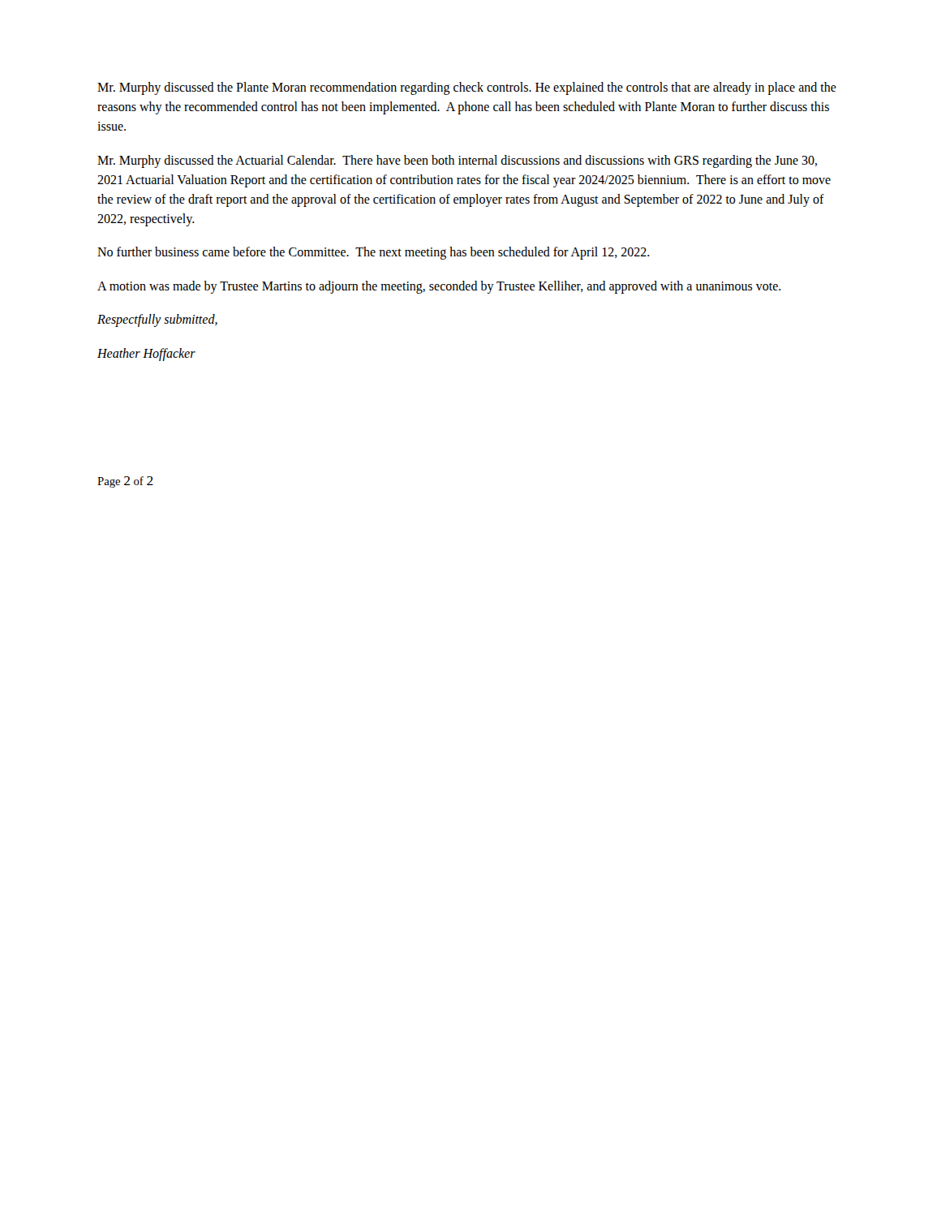Mr. Murphy discussed the Plante Moran recommendation regarding check controls. He explained the controls that are already in place and the reasons why the recommended control has not been implemented. A phone call has been scheduled with Plante Moran to further discuss this issue.
Mr. Murphy discussed the Actuarial Calendar. There have been both internal discussions and discussions with GRS regarding the June 30, 2021 Actuarial Valuation Report and the certification of contribution rates for the fiscal year 2024/2025 biennium. There is an effort to move the review of the draft report and the approval of the certification of employer rates from August and September of 2022 to June and July of 2022, respectively.
No further business came before the Committee. The next meeting has been scheduled for April 12, 2022.
A motion was made by Trustee Martins to adjourn the meeting, seconded by Trustee Kelliher, and approved with a unanimous vote.
Respectfully submitted,
Heather Hoffacker
Page 2 of 2